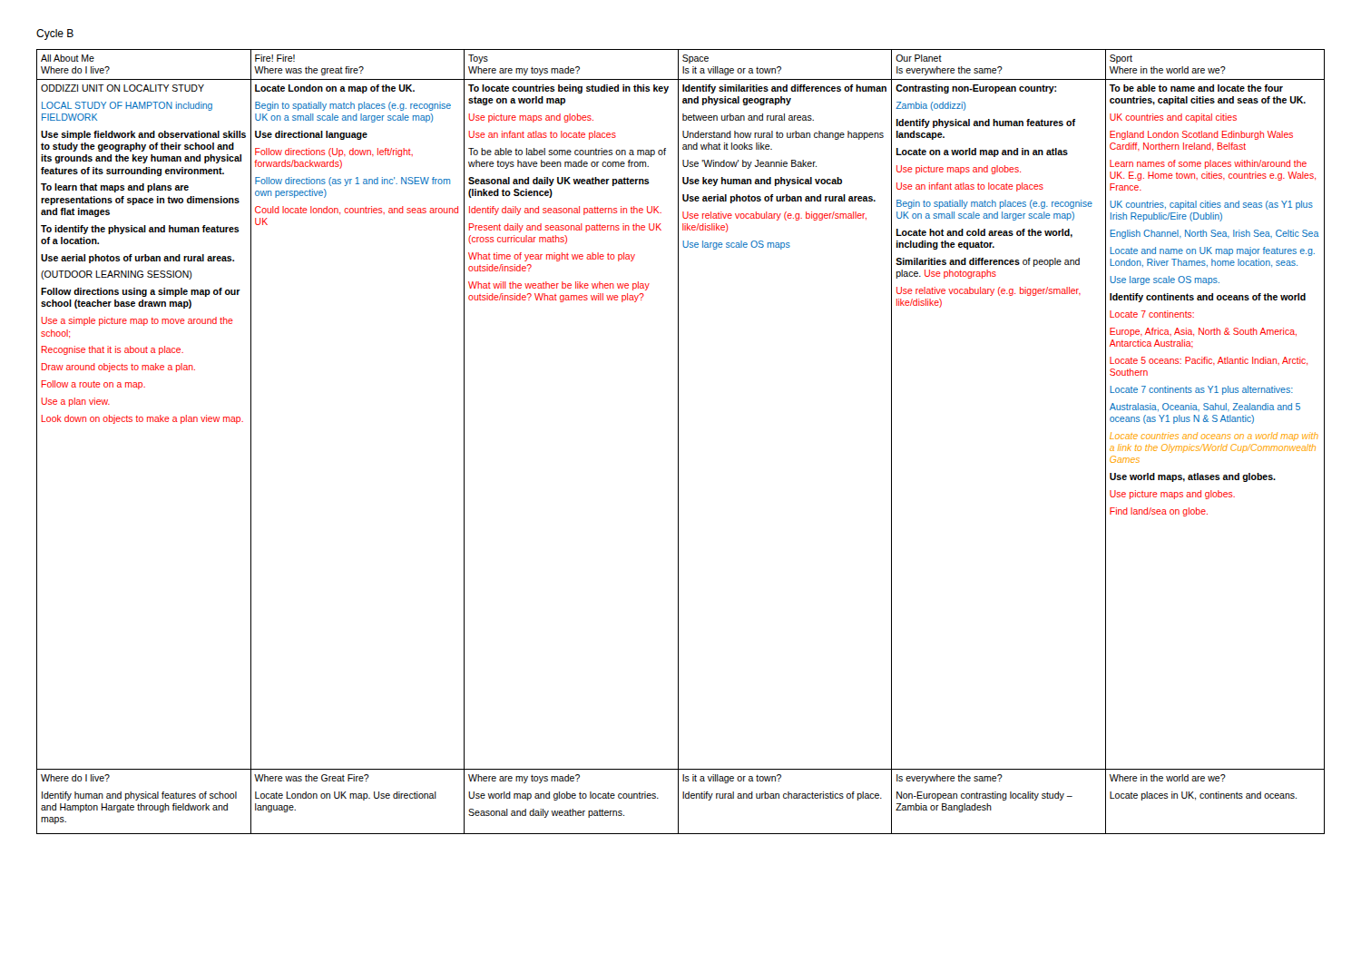Cycle B
| All About Me | Fire! Fire! | Toys | Space | Our Planet | Sport |
| Where do I live? | Where was the great fire? | Where are my toys made? | Is it a village or a town? | Is everywhere the same? | Where in the world are we? |
| ODDIZZI UNIT ON LOCALITY STUDY LOCAL STUDY OF HAMPTON including FIELDWORK Use simple fieldwork and observational skills to study the geography of their school and its grounds and the key human and physical features of its surrounding environment. To learn that maps and plans are representations of space in two dimensions and flat images To identify the physical and human features of a location. Use aerial photos of urban and rural areas. (OUTDOOR LEARNING SESSION) Follow directions using a simple map of our school (teacher base drawn map) Use a simple picture map to move around the school; Recognise that it is about a place. Draw around objects to make a plan. Follow a route on a map. Use a plan view. Look down on objects to make a plan view map. | Locate London on a map of the UK. Begin to spatially match places (e.g. recognise UK on a small scale and larger scale map) Use directional language Follow directions (Up, down, left/right, forwards/backwards) Follow directions (as yr 1 and inc'. NSEW from own perspective) Could locate london, countries, and seas around UK | To locate countries being studied in this key stage on a world map Use picture maps and globes. Use an infant atlas to locate places To be able to label some countries on a map of where toys have been made or come from. Seasonal and daily UK weather patterns (linked to Science) Identify daily and seasonal patterns in the UK. Present daily and seasonal patterns in the UK (cross curricular maths) What time of year might we able to play outside/inside? What will the weather be like when we play outside/inside? What games will we play? | Identify similarities and differences of human and physical geography between urban and rural areas. Understand how rural to urban change happens and what it looks like. Use 'Window' by Jeannie Baker. Use key human and physical vocab Use aerial photos of urban and rural areas. Use relative vocabulary (e.g. bigger/smaller, like/dislike) Use large scale OS maps | Contrasting non-European country: Zambia (oddizzi) Identify physical and human features of landscape. Locate on a world map and in an atlas Use picture maps and globes. Use an infant atlas to locate places Begin to spatially match places (e.g. recognise UK on a small scale and larger scale map) Locate hot and cold areas of the world, including the equator. Similarities and differences of people and place. Use photographs Use relative vocabulary (e.g. bigger/smaller, like/dislike) | To be able to name and locate the four countries, capital cities and seas of the UK. UK countries and capital cities England London Scotland Edinburgh Wales Cardiff, Northern Ireland, Belfast Learn names of some places within/around the UK. E.g. Home town, cities, countries e.g. Wales, France. UK countries, capital cities and seas (as Y1 plus Irish Republic/Eire (Dublin) English Channel, North Sea, Irish Sea, Celtic Sea Locate and name on UK map major features e.g. London, River Thames, home location, seas. Use large scale OS maps. Identify continents and oceans of the world Locate 7 continents: Europe, Africa, Asia, North & South America, Antarctica Australia; Locate 5 oceans: Pacific, Atlantic Indian, Arctic, Southern Locate 7 continents as Y1 plus alternatives: Australasia, Oceania, Sahul, Zealandia and 5 oceans (as Y1 plus N & S Atlantic) Locate countries and oceans on a world map with a link to the Olympics/World Cup/Commonwealth Games Use world maps, atlases and globes. Use picture maps and globes. Find land/sea on globe. |
| Where do I live? Identify human and physical features of school and Hampton Hargate through fieldwork and maps. | Where was the Great Fire? Locate London on UK map. Use directional language. | Where are my toys made? Use world map and globe to locate countries. Seasonal and daily weather patterns. | Is it a village or a town? Identify rural and urban characteristics of place. | Is everywhere the same? Non-European contrasting locality study – Zambia or Bangladesh | Where in the world are we? Locate places in UK, continents and oceans. |